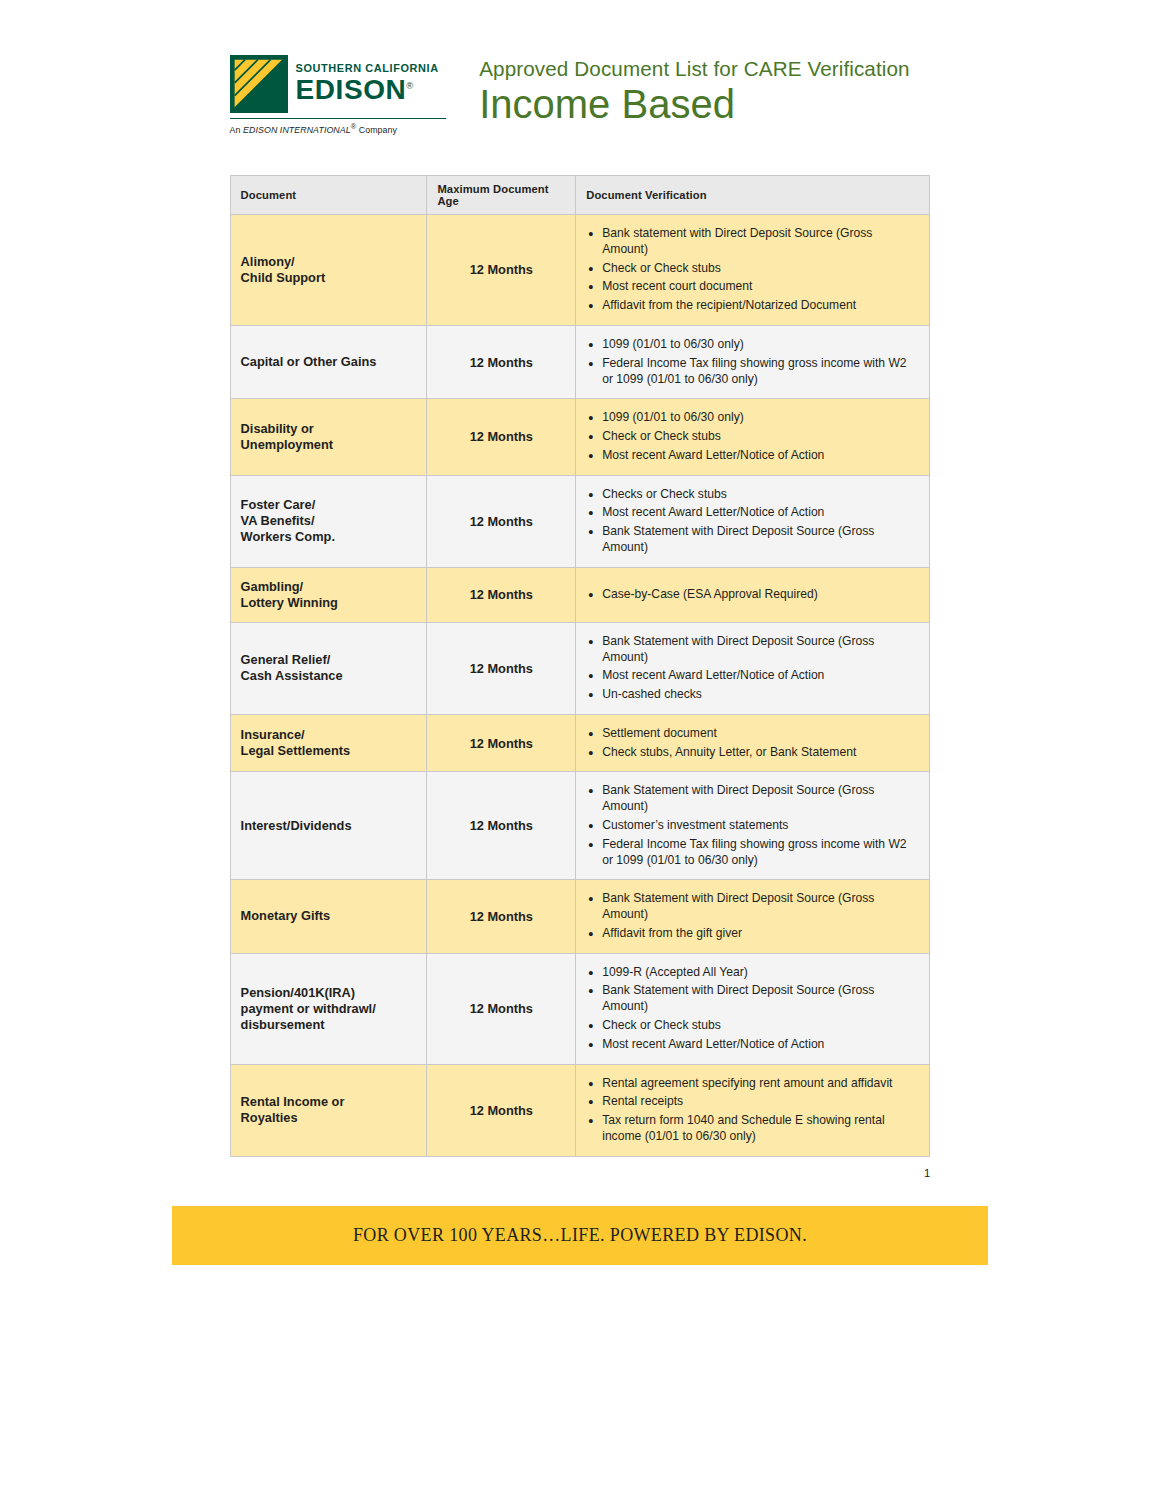SOUTHERN CALIFORNIA EDISON®
An EDISON INTERNATIONAL® Company
Approved Document List for CARE Verification
Income Based
| Document | Maximum Document Age | Document Verification |
| --- | --- | --- |
| Alimony/ Child Support | 12 Months | Bank statement with Direct Deposit Source (Gross Amount) Check or Check stubs Most recent court document Affidavit from the recipient/Notarized Document |
| Capital or Other Gains | 12 Months | 1099 (01/01 to 06/30 only) Federal Income Tax filing showing gross income with W2 or 1099 (01/01 to 06/30 only) |
| Disability or Unemployment | 12 Months | 1099 (01/01 to 06/30 only) Check or Check stubs Most recent Award Letter/Notice of Action |
| Foster Care/ VA Benefits/ Workers Comp. | 12 Months | Checks or Check stubs Most recent Award Letter/Notice of Action Bank Statement with Direct Deposit Source (Gross Amount) |
| Gambling/ Lottery Winning | 12 Months | Case-by-Case (ESA Approval Required) |
| General Relief/ Cash Assistance | 12 Months | Bank Statement with Direct Deposit Source (Gross Amount) Most recent Award Letter/Notice of Action Un-cashed checks |
| Insurance/ Legal Settlements | 12 Months | Settlement document Check stubs, Annuity Letter, or Bank Statement |
| Interest/Dividends | 12 Months | Bank Statement with Direct Deposit Source (Gross Amount) Customer’s investment statements Federal Income Tax filing showing gross income with W2 or 1099 (01/01 to 06/30 only) |
| Monetary Gifts | 12 Months | Bank Statement with Direct Deposit Source (Gross Amount) Affidavit from the gift giver |
| Pension/401K(IRA) payment or withdrawl/ disbursement | 12 Months | 1099-R (Accepted All Year) Bank Statement with Direct Deposit Source (Gross Amount) Check or Check stubs Most recent Award Letter/Notice of Action |
| Rental Income or Royalties | 12 Months | Rental agreement specifying rent amount and affidavit Rental receipts Tax return form 1040 and Schedule E showing rental income (01/01 to 06/30 only) |
1
FOR OVER 100 YEARS…LIFE. POWERED BY EDISON.